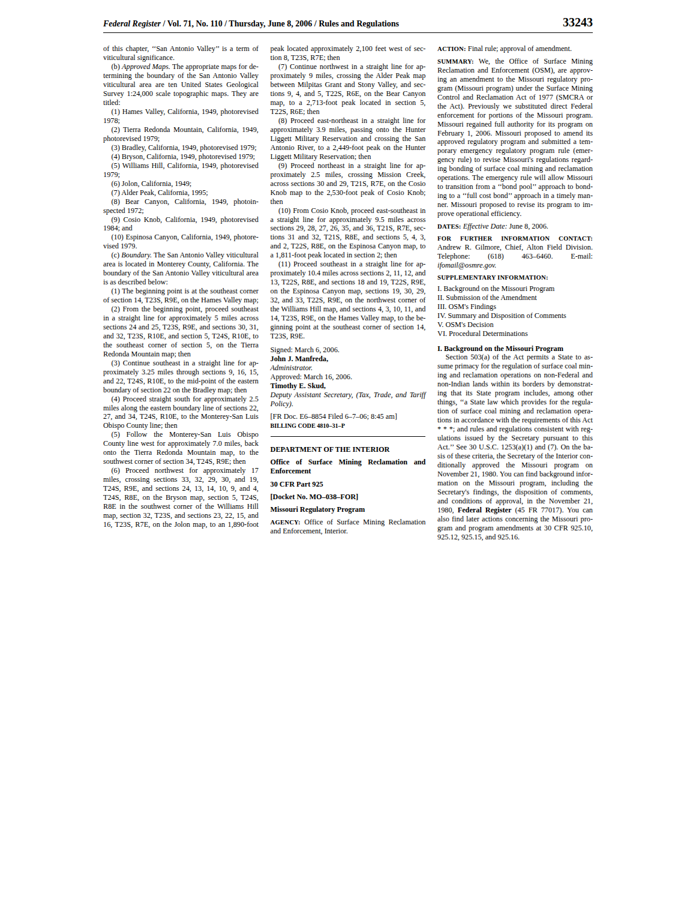Federal Register / Vol. 71, No. 110 / Thursday, June 8, 2006 / Rules and Regulations
33243
of this chapter, ‘‘San Antonio Valley’’ is a term of viticultural significance.
(b) Approved Maps. The appropriate maps for determining the boundary of the San Antonio Valley viticultural area are ten United States Geological Survey 1:24,000 scale topographic maps. They are titled:
(1) Hames Valley, California, 1949, photorevised 1978;
(2) Tierra Redonda Mountain, California, 1949, photorevised 1979;
(3) Bradley, California, 1949, photorevised 1979;
(4) Bryson, California, 1949, photorevised 1979;
(5) Williams Hill, California, 1949, photorevised 1979;
(6) Jolon, California, 1949;
(7) Alder Peak, California, 1995;
(8) Bear Canyon, California, 1949, photoinspected 1972;
(9) Cosio Knob, California, 1949, photorevised 1984; and
(10) Espinosa Canyon, California, 1949, photorevised 1979.
(c) Boundary. The San Antonio Valley viticultural area is located in Monterey County, California. The boundary of the San Antonio Valley viticultural area is as described below:
(1) The beginning point is at the southeast corner of section 14, T23S, R9E, on the Hames Valley map;
(2) From the beginning point, proceed southeast in a straight line for approximately 5 miles across sections 24 and 25, T23S, R9E, and sections 30, 31, and 32, T23S, R10E, and section 5, T24S, R10E, to the southeast corner of section 5, on the Tierra Redonda Mountain map; then
(3) Continue southeast in a straight line for approximately 3.25 miles through sections 9, 16, 15, and 22, T24S, R10E, to the mid-point of the eastern boundary of section 22 on the Bradley map; then
(4) Proceed straight south for approximately 2.5 miles along the eastern boundary line of sections 22, 27, and 34, T24S, R10E, to the Monterey-San Luis Obispo County line; then
(5) Follow the Monterey-San Luis Obispo County line west for approximately 7.0 miles, back onto the Tierra Redonda Mountain map, to the southwest corner of section 34, T24S, R9E; then
(6) Proceed northwest for approximately 17 miles, crossing sections 33, 32, 29, 30, and 19, T24S, R9E, and sections 24, 13, 14, 10, 9, and 4, T24S, R8E, on the Bryson map, section 5, T24S, R8E in the southwest corner of the Williams Hill map, section 32, T23S, and sections 23, 22, 15, and 16, T23S, R7E, on the Jolon map, to an 1,890-foot peak located approximately 2,100 feet west of section 8, T23S, R7E; then
(7) Continue northwest in a straight line for approximately 9 miles, crossing the Alder Peak map between Milpitas Grant and Stony Valley, and sections 9, 4, and 5, T22S, R6E, on the Bear Canyon map, to a 2,713-foot peak located in section 5, T22S, R6E; then
(8) Proceed east-northeast in a straight line for approximately 3.9 miles, passing onto the Hunter Liggett Military Reservation and crossing the San Antonio River, to a 2,449-foot peak on the Hunter Liggett Military Reservation; then
(9) Proceed northeast in a straight line for approximately 2.5 miles, crossing Mission Creek, across sections 30 and 29, T21S, R7E, on the Cosio Knob map to the 2,530-foot peak of Cosio Knob; then
(10) From Cosio Knob, proceed east-southeast in a straight line for approximately 9.5 miles across sections 29, 28, 27, 26, 35, and 36, T21S, R7E, sections 31 and 32, T21S, R8E, and sections 5, 4, 3, and 2, T22S, R8E, on the Espinosa Canyon map, to a 1,811-foot peak located in section 2; then
(11) Proceed southeast in a straight line for approximately 10.4 miles across sections 2, 11, 12, and 13, T22S, R8E, and sections 18 and 19, T22S, R9E, on the Espinosa Canyon map, sections 19, 30, 29, 32, and 33, T22S, R9E, on the northwest corner of the Williams Hill map, and sections 4, 3, 10, 11, and 14, T23S, R9E, on the Hames Valley map, to the beginning point at the southeast corner of section 14, T23S, R9E.
Signed: March 6, 2006.
John J. Manfreda,
Administrator.
Approved: March 16, 2006.
Timothy E. Skud,
Deputy Assistant Secretary, (Tax, Trade, and Tariff Policy).
[FR Doc. E6–8854 Filed 6–7–06; 8:45 am]
BILLING CODE 4810–31–P
DEPARTMENT OF THE INTERIOR
Office of Surface Mining Reclamation and Enforcement
30 CFR Part 925
[Docket No. MO–038–FOR]
Missouri Regulatory Program
AGENCY: Office of Surface Mining Reclamation and Enforcement, Interior.
ACTION: Final rule; approval of amendment.
SUMMARY: We, the Office of Surface Mining Reclamation and Enforcement (OSM), are approving an amendment to the Missouri regulatory program (Missouri program) under the Surface Mining Control and Reclamation Act of 1977 (SMCRA or the Act). Previously we substituted direct Federal enforcement for portions of the Missouri program. Missouri regained full authority for its program on February 1, 2006. Missouri proposed to amend its approved regulatory program and submitted a temporary emergency regulatory program rule (emergency rule) to revise Missouri's regulations regarding bonding of surface coal mining and reclamation operations. The emergency rule will allow Missouri to transition from a ‘‘bond pool’’ approach to bonding to a ‘‘full cost bond’’ approach in a timely manner. Missouri proposed to revise its program to improve operational efficiency.
DATES: Effective Date: June 8, 2006.
FOR FURTHER INFORMATION CONTACT: Andrew R. Gilmore, Chief, Alton Field Division. Telephone: (618) 463–6460. E-mail: ifomail@osmre.gov.
SUPPLEMENTARY INFORMATION:
I. Background on the Missouri Program
II. Submission of the Amendment
III. OSM's Findings
IV. Summary and Disposition of Comments
V. OSM's Decision
VI. Procedural Determinations
I. Background on the Missouri Program
Section 503(a) of the Act permits a State to assume primacy for the regulation of surface coal mining and reclamation operations on non-Federal and non-Indian lands within its borders by demonstrating that its State program includes, among other things, ‘‘a State law which provides for the regulation of surface coal mining and reclamation operations in accordance with the requirements of this Act * * *; and rules and regulations consistent with regulations issued by the Secretary pursuant to this Act.’’ See 30 U.S.C. 1253(a)(1) and (7). On the basis of these criteria, the Secretary of the Interior conditionally approved the Missouri program on November 21, 1980. You can find background information on the Missouri program, including the Secretary's findings, the disposition of comments, and conditions of approval, in the November 21, 1980, Federal Register (45 FR 77017). You can also find later actions concerning the Missouri program and program amendments at 30 CFR 925.10, 925.12, 925.15, and 925.16.